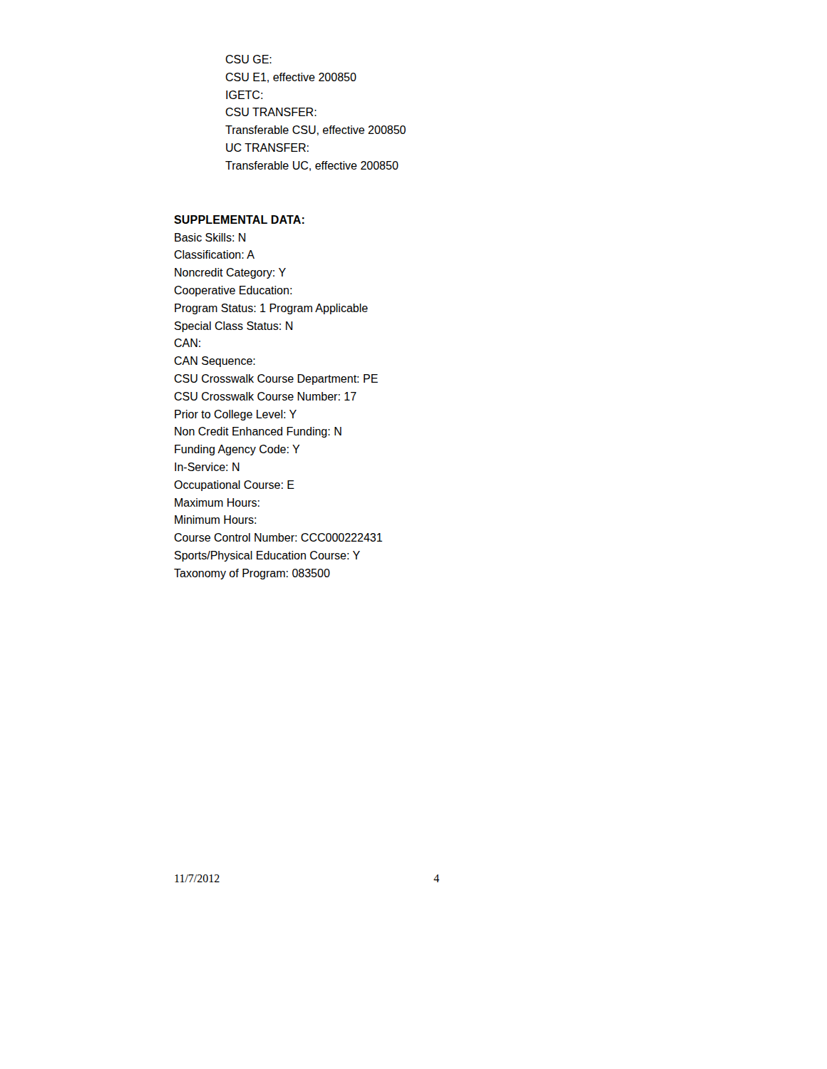CSU GE:
CSU E1, effective 200850
IGETC:
CSU TRANSFER:
Transferable CSU, effective 200850
UC TRANSFER:
Transferable UC, effective 200850
SUPPLEMENTAL DATA:
Basic Skills: N
Classification: A
Noncredit Category: Y
Cooperative Education:
Program Status: 1 Program Applicable
Special Class Status: N
CAN:
CAN Sequence:
CSU Crosswalk Course Department: PE
CSU Crosswalk Course Number: 17
Prior to College Level: Y
Non Credit Enhanced Funding: N
Funding Agency Code: Y
In-Service: N
Occupational Course: E
Maximum Hours:
Minimum Hours:
Course Control Number: CCC000222431
Sports/Physical Education Course: Y
Taxonomy of Program: 083500
11/7/2012 4